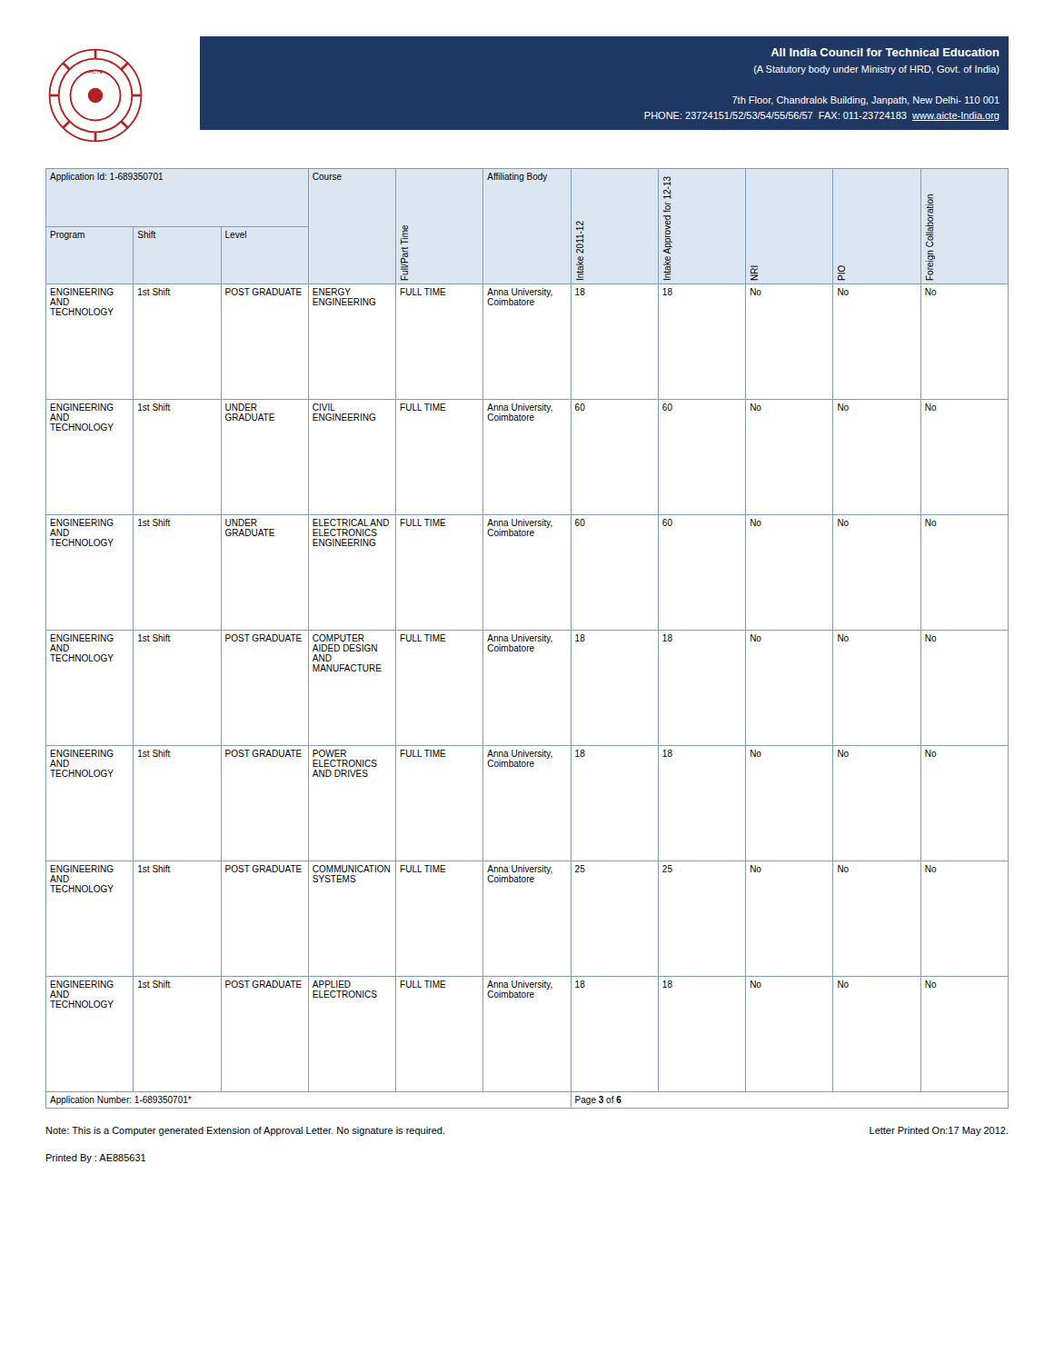AICTE
All India Council for Technical Education
(A Statutory body under Ministry of HRD, Govt. of India)
7th Floor, Chandralok Building, Janpath, New Delhi- 110 001
PHONE: 23724151/52/53/54/55/56/57 FAX: 011-23724183 www.aicte-India.org
| Application Id: 1-689350701 | Course | Full/Part Time | Affiliating Body | Intake 2011-12 | Intake Approved for 12-13 | NRI | PIO | Foreign Collaboration |
| --- | --- | --- | --- | --- | --- | --- | --- | --- |
| Program | Shift | Level |
| ENGINEERING AND TECHNOLOGY | 1st Shift | POST GRADUATE | ENERGY ENGINEERING | FULL TIME | Anna University, Coimbatore | 18 | 18 | No | No | No |
| ENGINEERING AND TECHNOLOGY | 1st Shift | UNDER GRADUATE | CIVIL ENGINEERING | FULL TIME | Anna University, Coimbatore | 60 | 60 | No | No | No |
| ENGINEERING AND TECHNOLOGY | 1st Shift | UNDER GRADUATE | ELECTRICAL AND ELECTRONICS ENGINEERING | FULL TIME | Anna University, Coimbatore | 60 | 60 | No | No | No |
| ENGINEERING AND TECHNOLOGY | 1st Shift | POST GRADUATE | COMPUTER AIDED DESIGN AND MANUFACTURE | FULL TIME | Anna University, Coimbatore | 18 | 18 | No | No | No |
| ENGINEERING AND TECHNOLOGY | 1st Shift | POST GRADUATE | POWER ELECTRONICS AND DRIVES | FULL TIME | Anna University, Coimbatore | 18 | 18 | No | No | No |
| ENGINEERING AND TECHNOLOGY | 1st Shift | POST GRADUATE | COMMUNICATION SYSTEMS | FULL TIME | Anna University, Coimbatore | 25 | 25 | No | No | No |
| ENGINEERING AND TECHNOLOGY | 1st Shift | POST GRADUATE | APPLIED ELECTRONICS | FULL TIME | Anna University, Coimbatore | 18 | 18 | No | No | No |
| Application Number: 1-689350701* | Page 3 of 6 |
Note: This is a Computer generated Extension of Approval Letter. No signature is required. Letter Printed On:17 May 2012.
Printed By : AE885631